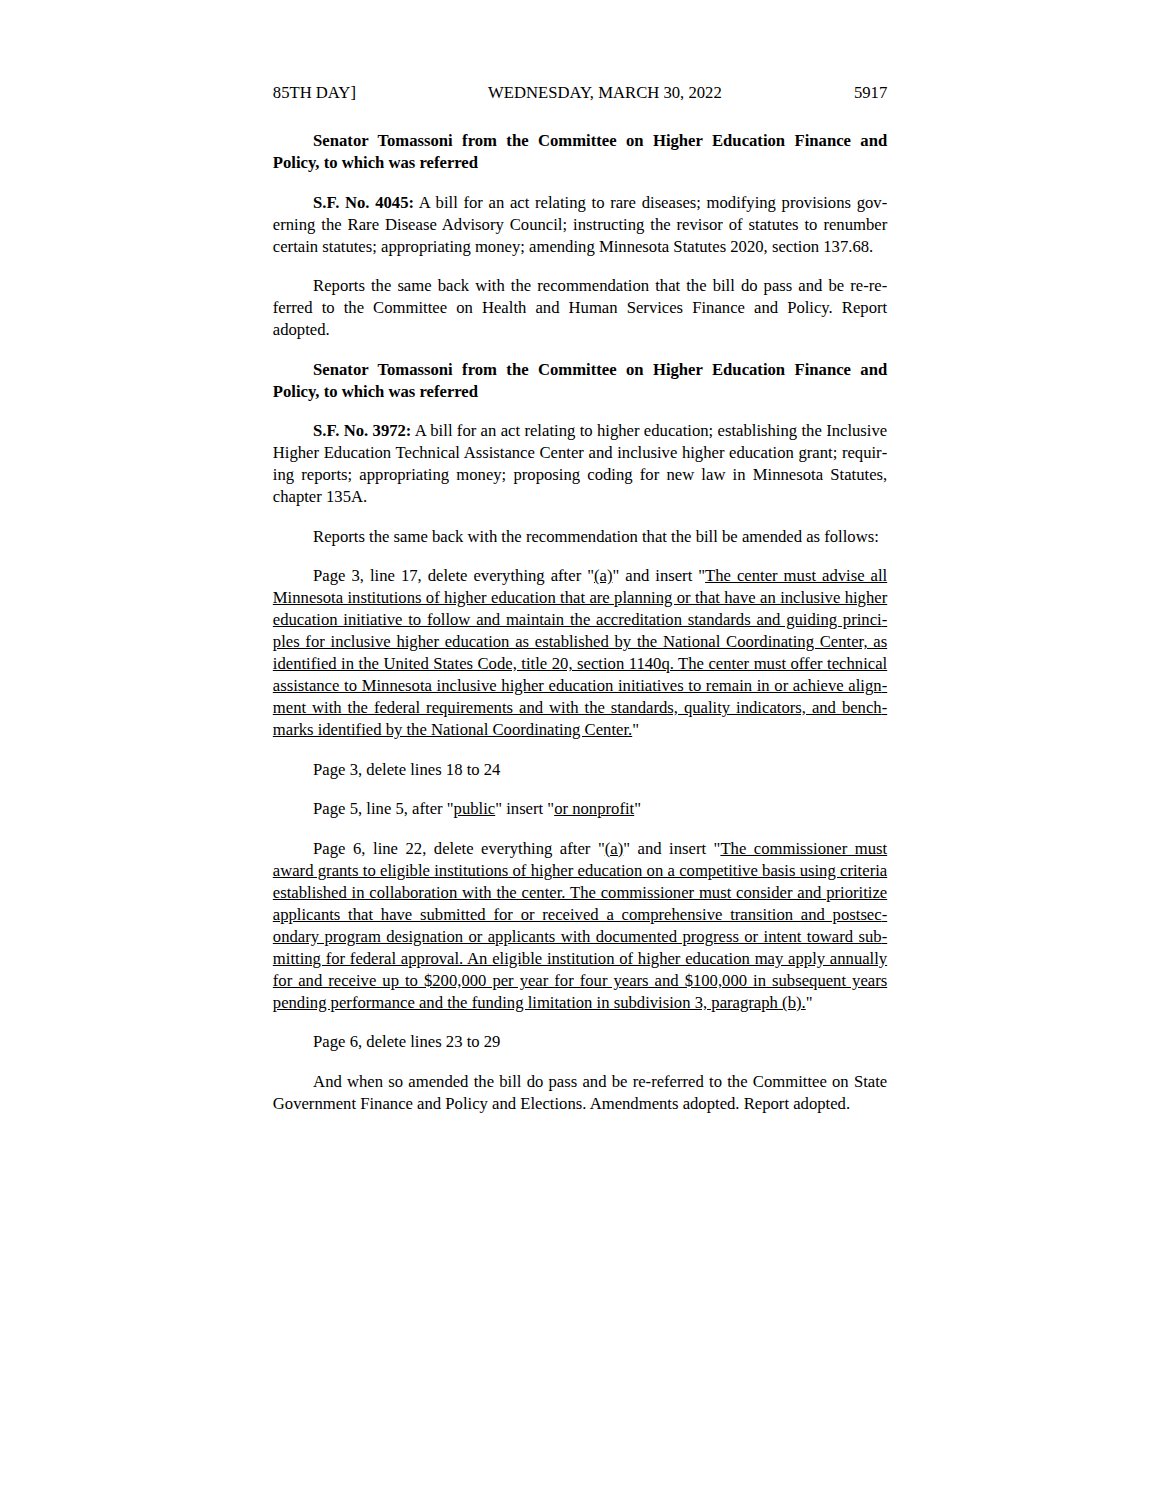85TH DAY] WEDNESDAY, MARCH 30, 2022 5917
Senator Tomassoni from the Committee on Higher Education Finance and Policy, to which was referred
S.F. No. 4045: A bill for an act relating to rare diseases; modifying provisions governing the Rare Disease Advisory Council; instructing the revisor of statutes to renumber certain statutes; appropriating money; amending Minnesota Statutes 2020, section 137.68.
Reports the same back with the recommendation that the bill do pass and be re-referred to the Committee on Health and Human Services Finance and Policy. Report adopted.
Senator Tomassoni from the Committee on Higher Education Finance and Policy, to which was referred
S.F. No. 3972: A bill for an act relating to higher education; establishing the Inclusive Higher Education Technical Assistance Center and inclusive higher education grant; requiring reports; appropriating money; proposing coding for new law in Minnesota Statutes, chapter 135A.
Reports the same back with the recommendation that the bill be amended as follows:
Page 3, line 17, delete everything after "(a)" and insert "The center must advise all Minnesota institutions of higher education that are planning or that have an inclusive higher education initiative to follow and maintain the accreditation standards and guiding principles for inclusive higher education as established by the National Coordinating Center, as identified in the United States Code, title 20, section 1140q. The center must offer technical assistance to Minnesota inclusive higher education initiatives to remain in or achieve alignment with the federal requirements and with the standards, quality indicators, and benchmarks identified by the National Coordinating Center."
Page 3, delete lines 18 to 24
Page 5, line 5, after "public" insert "or nonprofit"
Page 6, line 22, delete everything after "(a)" and insert "The commissioner must award grants to eligible institutions of higher education on a competitive basis using criteria established in collaboration with the center. The commissioner must consider and prioritize applicants that have submitted for or received a comprehensive transition and postsecondary program designation or applicants with documented progress or intent toward submitting for federal approval. An eligible institution of higher education may apply annually for and receive up to $200,000 per year for four years and $100,000 in subsequent years pending performance and the funding limitation in subdivision 3, paragraph (b)."
Page 6, delete lines 23 to 29
And when so amended the bill do pass and be re-referred to the Committee on State Government Finance and Policy and Elections. Amendments adopted. Report adopted.